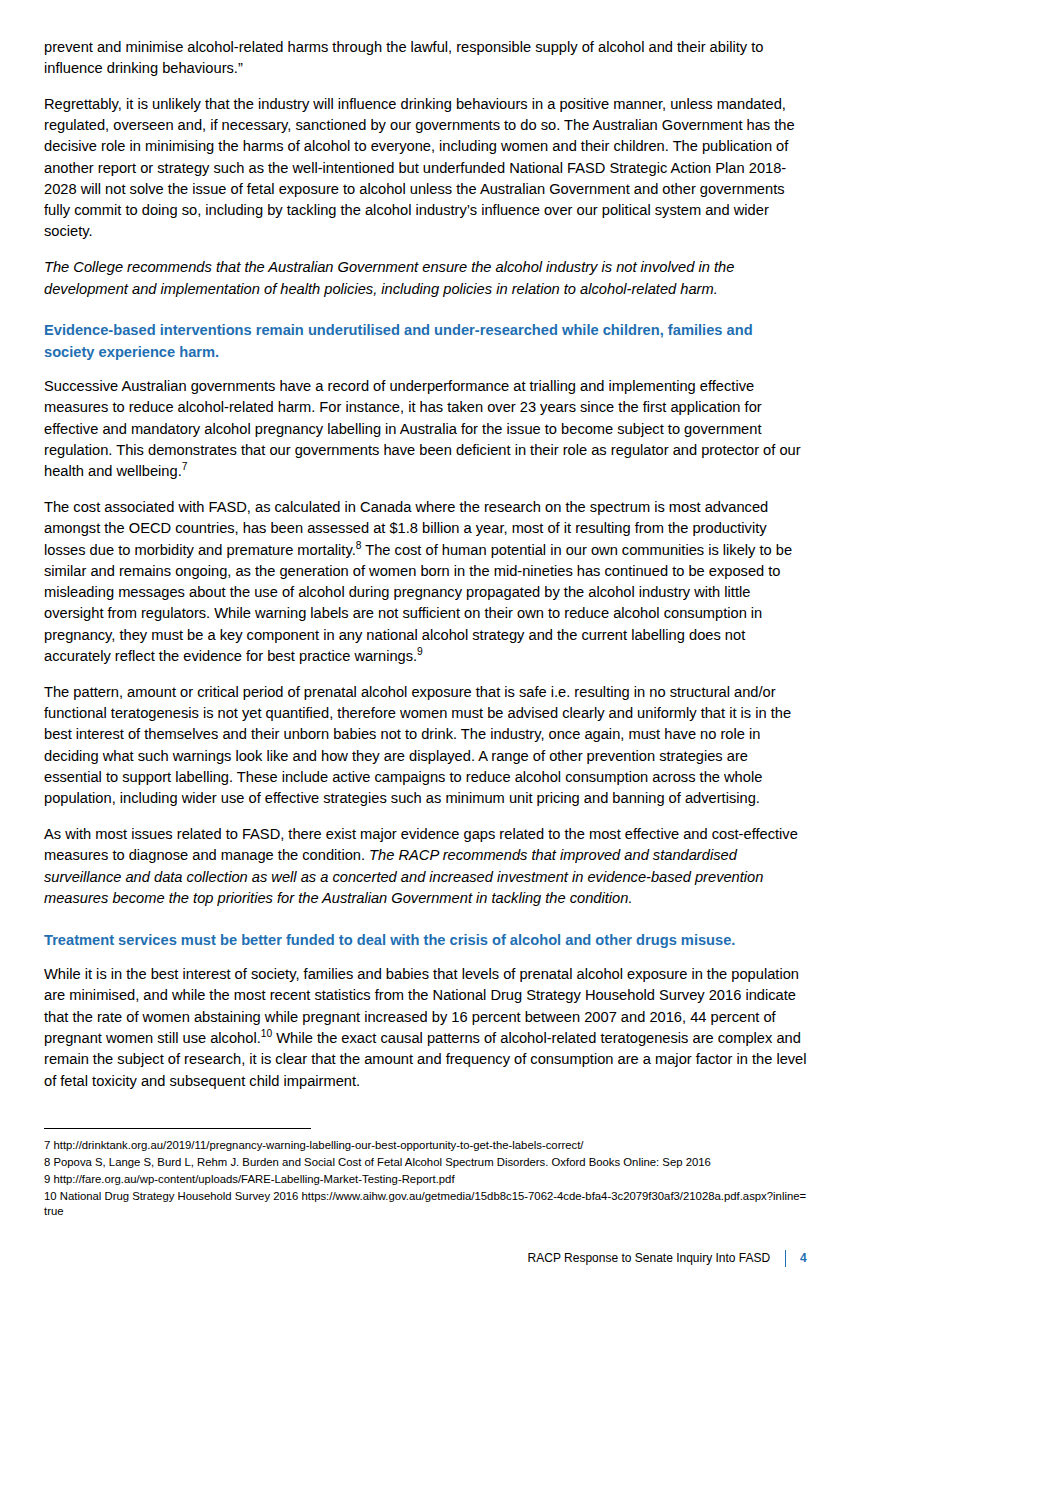prevent and minimise alcohol-related harms through the lawful, responsible supply of alcohol and their ability to influence drinking behaviours.”
Regrettably, it is unlikely that the industry will influence drinking behaviours in a positive manner, unless mandated, regulated, overseen and, if necessary, sanctioned by our governments to do so. The Australian Government has the decisive role in minimising the harms of alcohol to everyone, including women and their children. The publication of another report or strategy such as the well-intentioned but underfunded National FASD Strategic Action Plan 2018-2028 will not solve the issue of fetal exposure to alcohol unless the Australian Government and other governments fully commit to doing so, including by tackling the alcohol industry’s influence over our political system and wider society.
The College recommends that the Australian Government ensure the alcohol industry is not involved in the development and implementation of health policies, including policies in relation to alcohol-related harm.
Evidence-based interventions remain underutilised and under-researched while children, families and society experience harm.
Successive Australian governments have a record of underperformance at trialling and implementing effective measures to reduce alcohol-related harm. For instance, it has taken over 23 years since the first application for effective and mandatory alcohol pregnancy labelling in Australia for the issue to become subject to government regulation. This demonstrates that our governments have been deficient in their role as regulator and protector of our health and wellbeing.7
The cost associated with FASD, as calculated in Canada where the research on the spectrum is most advanced amongst the OECD countries, has been assessed at $1.8 billion a year, most of it resulting from the productivity losses due to morbidity and premature mortality.8 The cost of human potential in our own communities is likely to be similar and remains ongoing, as the generation of women born in the mid-nineties has continued to be exposed to misleading messages about the use of alcohol during pregnancy propagated by the alcohol industry with little oversight from regulators. While warning labels are not sufficient on their own to reduce alcohol consumption in pregnancy, they must be a key component in any national alcohol strategy and the current labelling does not accurately reflect the evidence for best practice warnings.9
The pattern, amount or critical period of prenatal alcohol exposure that is safe i.e. resulting in no structural and/or functional teratogenesis is not yet quantified, therefore women must be advised clearly and uniformly that it is in the best interest of themselves and their unborn babies not to drink. The industry, once again, must have no role in deciding what such warnings look like and how they are displayed. A range of other prevention strategies are essential to support labelling. These include active campaigns to reduce alcohol consumption across the whole population, including wider use of effective strategies such as minimum unit pricing and banning of advertising.
As with most issues related to FASD, there exist major evidence gaps related to the most effective and cost-effective measures to diagnose and manage the condition. The RACP recommends that improved and standardised surveillance and data collection as well as a concerted and increased investment in evidence-based prevention measures become the top priorities for the Australian Government in tackling the condition.
Treatment services must be better funded to deal with the crisis of alcohol and other drugs misuse.
While it is in the best interest of society, families and babies that levels of prenatal alcohol exposure in the population are minimised, and while the most recent statistics from the National Drug Strategy Household Survey 2016 indicate that the rate of women abstaining while pregnant increased by 16 percent between 2007 and 2016, 44 percent of pregnant women still use alcohol.10 While the exact causal patterns of alcohol-related teratogenesis are complex and remain the subject of research, it is clear that the amount and frequency of consumption are a major factor in the level of fetal toxicity and subsequent child impairment.
7 http://drinktank.org.au/2019/11/pregnancy-warning-labelling-our-best-opportunity-to-get-the-labels-correct/
8 Popova S, Lange S, Burd L, Rehm J. Burden and Social Cost of Fetal Alcohol Spectrum Disorders. Oxford Books Online: Sep 2016
9 http://fare.org.au/wp-content/uploads/FARE-Labelling-Market-Testing-Report.pdf
10 National Drug Strategy Household Survey 2016 https://www.aihw.gov.au/getmedia/15db8c15-7062-4cde-bfa4-3c2079f30af3/21028a.pdf.aspx?inline=true
RACP Response to Senate Inquiry Into FASD 4